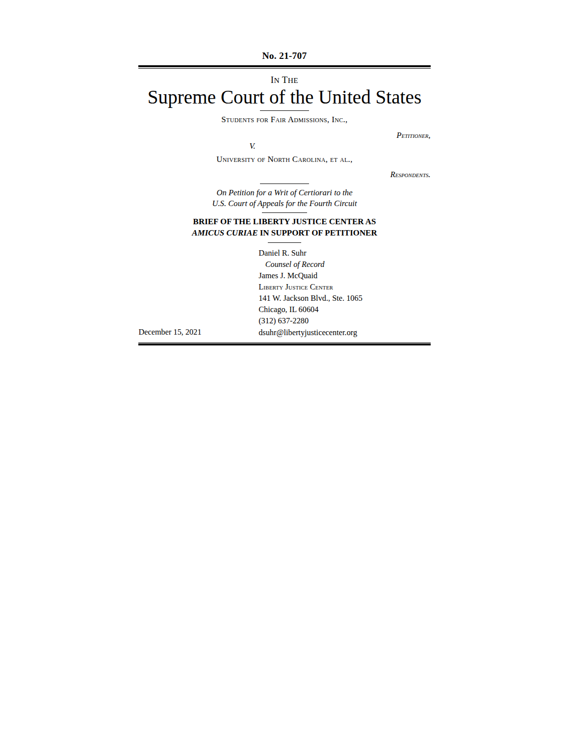No. 21-707
IN THE
Supreme Court of the United States
Students for Fair Admissions, Inc.,
Petitioner,
V.
University of North Carolina, et al.,
Respondents.
On Petition for a Writ of Certiorari to the
U.S. Court of Appeals for the Fourth Circuit
BRIEF OF THE LIBERTY JUSTICE CENTER AS
AMICUS CURIAE IN SUPPORT OF PETITIONER
December 15, 2021
Daniel R. Suhr
Counsel of Record
James J. McQuaid
Liberty Justice Center
141 W. Jackson Blvd., Ste. 1065
Chicago, IL 60604
(312) 637-2280
dsuhr@libertyjusticecenter.org